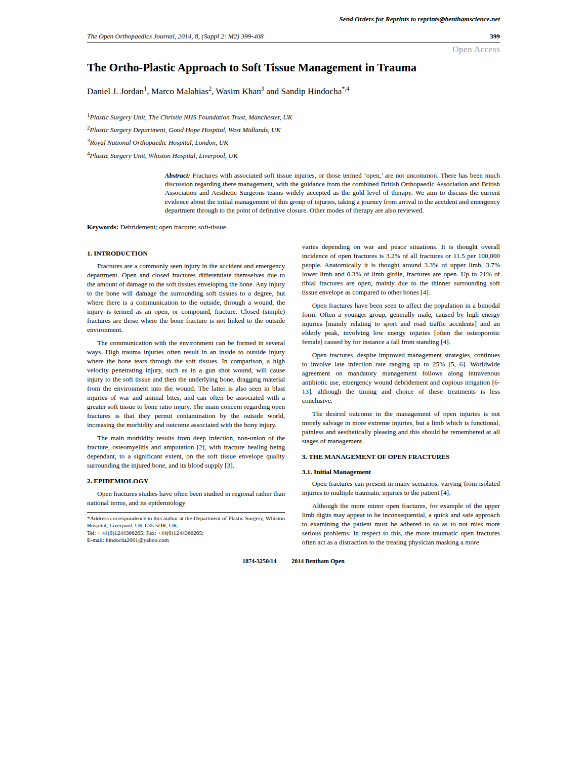Send Orders for Reprints to reprints@benthamscience.net
The Open Orthopaedics Journal, 2014, 8, (Suppl 2: M2) 399-408 399
Open Access
The Ortho-Plastic Approach to Soft Tissue Management in Trauma
Daniel J. Jordan1, Marco Malahias2, Wasim Khan3 and Sandip Hindocha*,4
1Plastic Surgery Unit, The Christie NHS Foundation Trust, Manchester, UK
2Plastic Surgery Department, Good Hope Hospital, West Midlands, UK
3Royal National Orthopaedic Hospital, London, UK
4Plastic Surgery Unit, Whiston Hospital, Liverpool, UK
Abstract: Fractures with associated soft tissue injuries, or those termed ‘open,’ are not uncommon. There has been much discussion regarding there management, with the guidance from the combined British Orthopaedic Association and British Association and Aesthetic Surgeons teams widely accepted as the gold level of therapy. We aim to discuss the current evidence about the initial management of this group of injuries, taking a journey from arrival in the accident and emergency department through to the point of definitive closure. Other modes of therapy are also reviewed.
Keywords: Debridement; open fracture; soft-tissue.
1. Introduction
Fractures are a commonly seen injury in the accident and emergency department. Open and closed fractures differentiate themselves due to the amount of damage to the soft tissues enveloping the bone. Any injury to the bone will damage the surrounding soft tissues to a degree, but where there is a communication to the outside, through a wound, the injury is termed as an open, or compound, fracture. Closed (simple) fractures are those where the bone fracture is not linked to the outside environment.
The communication with the environment can be formed in several ways. High trauma injuries often result in an inside to outside injury where the bone tears through the soft tissues. In comparison, a high velocity penetrating injury, such as in a gun shot wound, will cause injury to the soft tissue and then the underlying bone, dragging material from the environment into the wound. The latter is also seen in blast injuries of war and animal bites, and can often be associated with a greater soft tissue to bone ratio injury. The main concern regarding open fractures is that they permit contamination by the outside world, increasing the morbidity and outcome associated with the bony injury.
The main morbidity results from deep infection, non-union of the fracture, osteomyelitis and amputation [2], with fracture healing being dependant, to a significant extent, on the soft tissue envelope quality surrounding the injured bone, and its blood supply [3].
2. Epidemiology
Open fractures studies have often been studied in regional rather than national terms, and its epidemiology
*Address correspondence to this author at the Department of Plastic Surgery, Whiston Hospital, Liverpool, UK L35 5DR, UK;
Tel: + 44(0)1244366265; Fax: +44(0)1244366265;
E-mail: hindocha2001@yahoo.com
varies depending on war and peace situations. It is thought overall incidence of open fractures is 3.2% of all fractures or 11.5 per 100,000 people. Anatomically it is thought around 3.3% of upper limb, 3.7% lower limb and 0.3% of limb girdle, fractures are open. Up to 21% of tibial fractures are open, mainly due to the thinner surrounding soft tissue envelope as compared to other bones [4].
Open fractures have been seen to affect the population in a bimodal form. Often a younger group, generally male, caused by high energy injuries [mainly relating to sport and road traffic accidents] and an elderly peak, involving low energy injuries [often the osteoporotic female] caused by for instance a fall from standing [4].
Open fractures, despite improved management strategies, continues to involve late infection rate ranging up to 25% [5, 6]. Worldwide agreement on mandatory management follows along intravenous antibiotic use, emergency wound debridement and copious irrigation [6-13]. although the timing and choice of these treatments is less conclusive.
The desired outcome in the management of open injuries is not merely salvage in more extreme injuries, but a limb which is functional, painless and aesthetically pleasing and this should be remembered at all stages of management.
3. The Management of Open Fractures
3.1. Initial Management
Open fractures can present in many scenarios, varying from isolated injuries to multiple traumatic injuries to the patient [4].
Although the more minor open fractures, for example of the upper limb digits may appear to be inconsequential, a quick and safe approach to examining the patient must be adhered to so as to not miss more serious problems. In respect to this, the more traumatic open fractures often act as a distraction to the treating physician masking a more
1874-3250/14 2014 Bentham Open